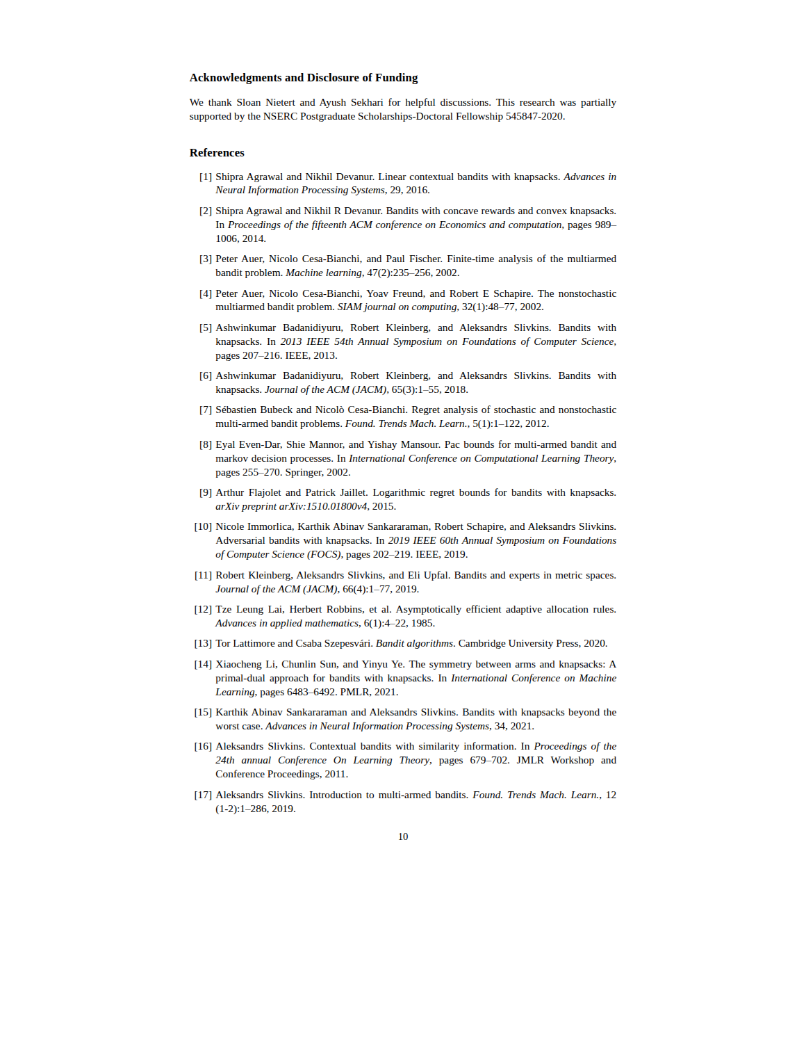Acknowledgments and Disclosure of Funding
We thank Sloan Nietert and Ayush Sekhari for helpful discussions. This research was partially supported by the NSERC Postgraduate Scholarships-Doctoral Fellowship 545847-2020.
References
Shipra Agrawal and Nikhil Devanur. Linear contextual bandits with knapsacks. Advances in Neural Information Processing Systems, 29, 2016.
Shipra Agrawal and Nikhil R Devanur. Bandits with concave rewards and convex knapsacks. In Proceedings of the fifteenth ACM conference on Economics and computation, pages 989–1006, 2014.
Peter Auer, Nicolo Cesa-Bianchi, and Paul Fischer. Finite-time analysis of the multiarmed bandit problem. Machine learning, 47(2):235–256, 2002.
Peter Auer, Nicolo Cesa-Bianchi, Yoav Freund, and Robert E Schapire. The nonstochastic multiarmed bandit problem. SIAM journal on computing, 32(1):48–77, 2002.
Ashwinkumar Badanidiyuru, Robert Kleinberg, and Aleksandrs Slivkins. Bandits with knapsacks. In 2013 IEEE 54th Annual Symposium on Foundations of Computer Science, pages 207–216. IEEE, 2013.
Ashwinkumar Badanidiyuru, Robert Kleinberg, and Aleksandrs Slivkins. Bandits with knapsacks. Journal of the ACM (JACM), 65(3):1–55, 2018.
Sébastien Bubeck and Nicolò Cesa-Bianchi. Regret analysis of stochastic and nonstochastic multi-armed bandit problems. Found. Trends Mach. Learn., 5(1):1–122, 2012.
Eyal Even-Dar, Shie Mannor, and Yishay Mansour. Pac bounds for multi-armed bandit and markov decision processes. In International Conference on Computational Learning Theory, pages 255–270. Springer, 2002.
Arthur Flajolet and Patrick Jaillet. Logarithmic regret bounds for bandits with knapsacks. arXiv preprint arXiv:1510.01800v4, 2015.
Nicole Immorlica, Karthik Abinav Sankararaman, Robert Schapire, and Aleksandrs Slivkins. Adversarial bandits with knapsacks. In 2019 IEEE 60th Annual Symposium on Foundations of Computer Science (FOCS), pages 202–219. IEEE, 2019.
Robert Kleinberg, Aleksandrs Slivkins, and Eli Upfal. Bandits and experts in metric spaces. Journal of the ACM (JACM), 66(4):1–77, 2019.
Tze Leung Lai, Herbert Robbins, et al. Asymptotically efficient adaptive allocation rules. Advances in applied mathematics, 6(1):4–22, 1985.
Tor Lattimore and Csaba Szepesvári. Bandit algorithms. Cambridge University Press, 2020.
Xiaocheng Li, Chunlin Sun, and Yinyu Ye. The symmetry between arms and knapsacks: A primal-dual approach for bandits with knapsacks. In International Conference on Machine Learning, pages 6483–6492. PMLR, 2021.
Karthik Abinav Sankararaman and Aleksandrs Slivkins. Bandits with knapsacks beyond the worst case. Advances in Neural Information Processing Systems, 34, 2021.
Aleksandrs Slivkins. Contextual bandits with similarity information. In Proceedings of the 24th annual Conference On Learning Theory, pages 679–702. JMLR Workshop and Conference Proceedings, 2011.
Aleksandrs Slivkins. Introduction to multi-armed bandits. Found. Trends Mach. Learn., 12 (1-2):1–286, 2019.
10